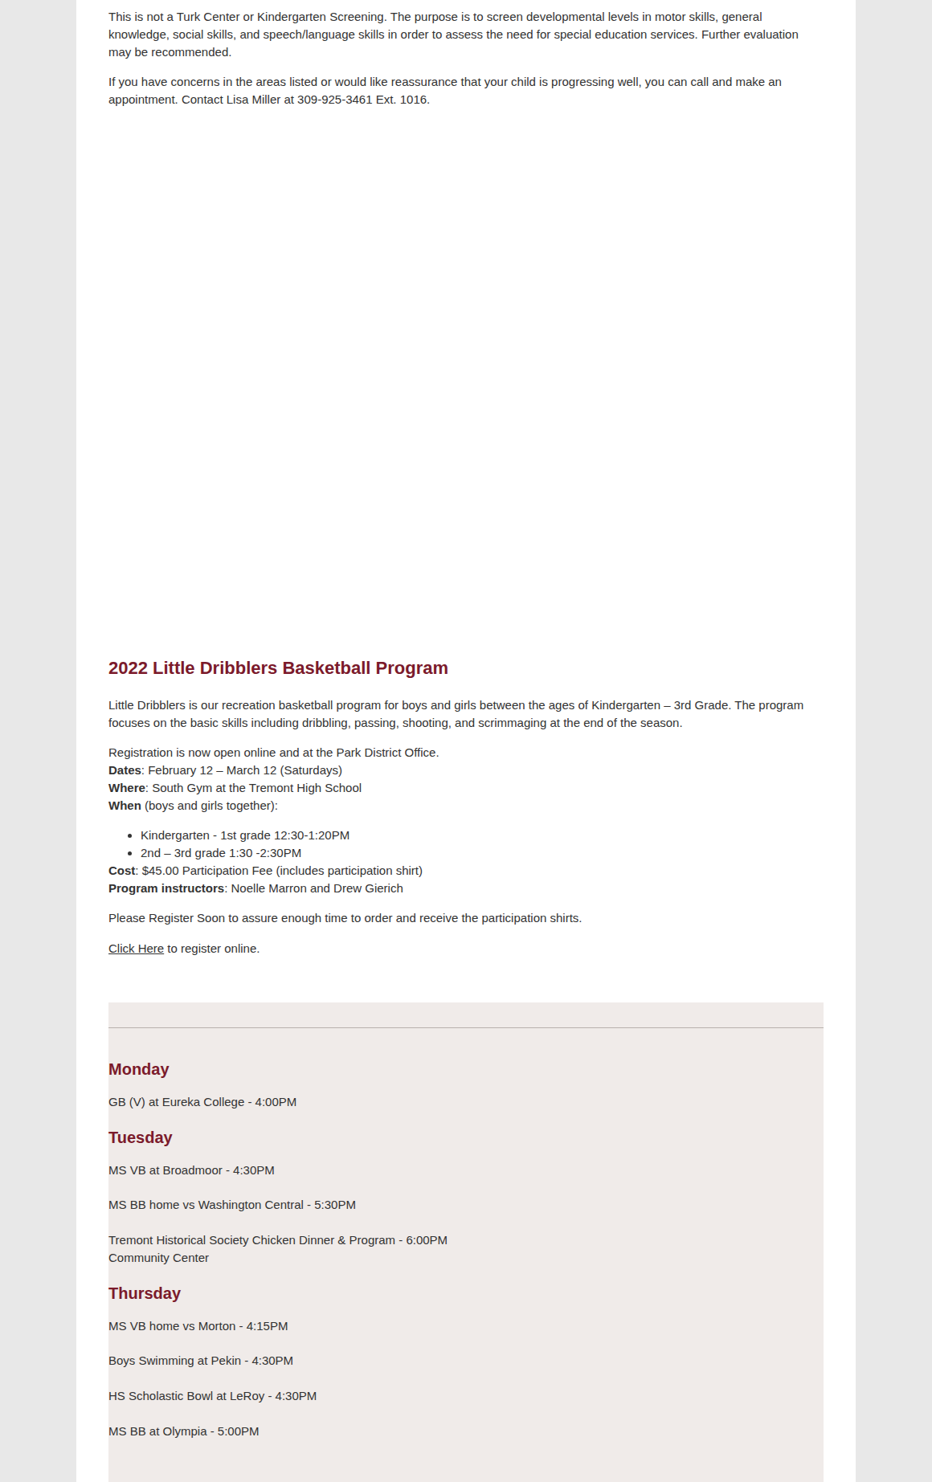This is not a Turk Center or Kindergarten Screening. The purpose is to screen developmental levels in motor skills, general knowledge, social skills, and speech/language skills in order to assess the need for special education services. Further evaluation may be recommended.
If you have concerns in the areas listed or would like reassurance that your child is progressing well, you can call and make an appointment. Contact Lisa Miller at 309-925-3461 Ext. 1016.
2022 Little Dribblers Basketball Program
Little Dribblers is our recreation basketball program for boys and girls between the ages of Kindergarten – 3rd Grade. The program focuses on the basic skills including dribbling, passing, shooting, and scrimmaging at the end of the season.
Registration is now open online and at the Park District Office.
Dates: February 12 – March 12 (Saturdays)
Where: South Gym at the Tremont High School
When (boys and girls together):
Kindergarten - 1st grade 12:30-1:20PM
2nd – 3rd grade 1:30 -2:30PM
Cost: $45.00 Participation Fee (includes participation shirt)
Program instructors: Noelle Marron and Drew Gierich
Please Register Soon to assure enough time to order and receive the participation shirts.
Click Here to register online.
Monday
GB (V) at Eureka College - 4:00PM
Tuesday
MS VB at Broadmoor - 4:30PM
MS BB home vs Washington Central - 5:30PM
Tremont Historical Society Chicken Dinner & Program - 6:00PM Community Center
Thursday
MS VB home vs Morton - 4:15PM
Boys Swimming at Pekin - 4:30PM
HS Scholastic Bowl at LeRoy - 4:30PM
MS BB at Olympia - 5:00PM